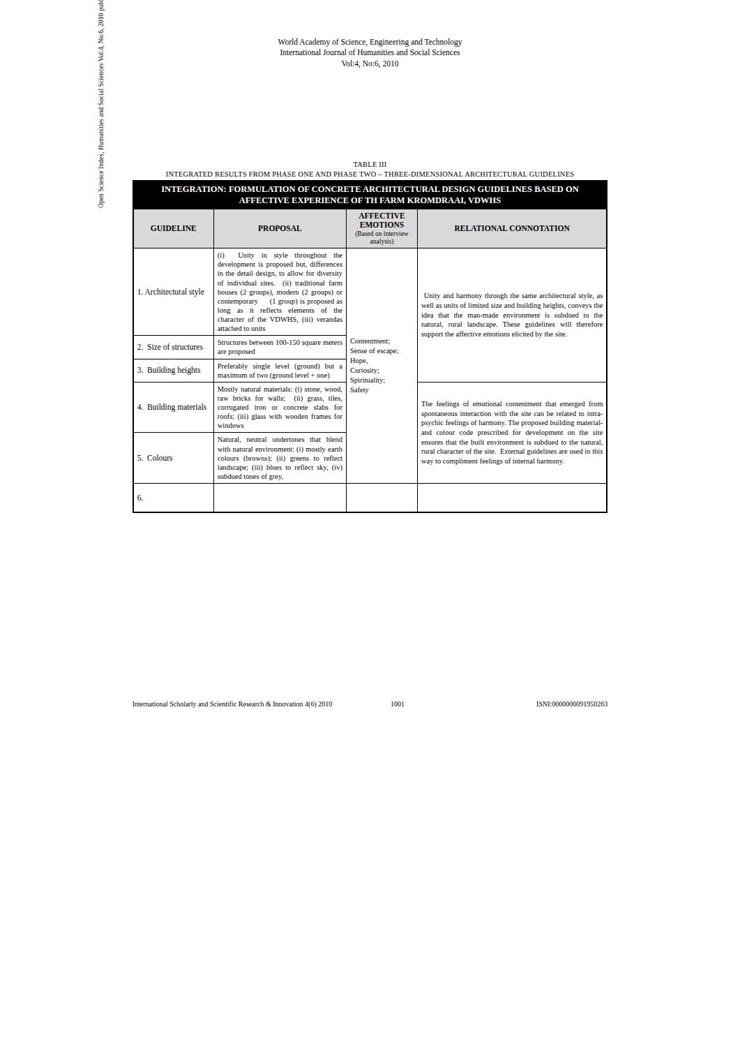World Academy of Science, Engineering and Technology
International Journal of Humanities and Social Sciences
Vol:4, No:6, 2010
TABLE III INTEGRATED RESULTS FROM PHASE ONE AND PHASE TWO – THREE-DIMENSIONAL ARCHITECTURAL GUIDELINES
| INTEGRATION: FORMULATION OF CONCRETE ARCHITECTURAL DESIGN GUIDELINES BASED ON AFFECTIVE EXPERIENCE OF TH FARM KROMDRAAI, VDWHS |
| GUIDELINE | PROPOSAL | AFFECTIVE EMOTIONS (Based on interview analysis) | RELATIONAL CONNOTATION |
| 1. Architectural style | (i) Unity in style throughout the development is proposed but, differences in the detail design, to allow for diversity of individual sites. (ii) traditional farm houses (2 groups), modern (2 groups) or contemporary (1 group) is proposed as long as it reflects elements of the character of the VDWHS, (iii) verandas attached to units | Contentment; Sense of escape; Hope, Curiosity; Spirituality; Safety | Unity and harmony through the same architectural style, as well as units of limited size and building heights, conveys the idea that the man-made environment is subdued to the natural, rural landscape. These guidelines will therefore support the affective emotions elicited by the site. |
| 2. Size of structures | Structures between 100-150 square meters are proposed |
| 3. Building heights | Preferably single level (ground) but a maximum of two (ground level + one) |
| 4. Building materials | Mostly natural materials: (i) stone, wood, raw bricks for walls; (ii) grass, tiles, corrugated iron or concrete slabs for roofs; (iii) glass with wooden frames for windows | The feelings of emotional contentment that emerged from spontaneous interaction with the site can be related to intra-psychic feelings of harmony. The proposed building material- and colour code prescribed for development on the site ensures that the built environment is subdued to the natural, rural character of the site. External guidelines are used in this way to compliment feelings of internal harmony. |
| 5. Colours | Natural, neutral undertones that blend with natural environment: (i) mostly earth colours (browns); (ii) greens to reflect landscape; (iii) blues to reflect sky, (iv) subdued tones of grey, |
| 6. | | | |
Open Science Index, Humanities and Social Sciences Vol:4, No:6, 2010 publications.waset.org/15946/pdf
International Scholarly and Scientific Research & Innovation 4(6) 2010 1001 ISNI:0000000091950263